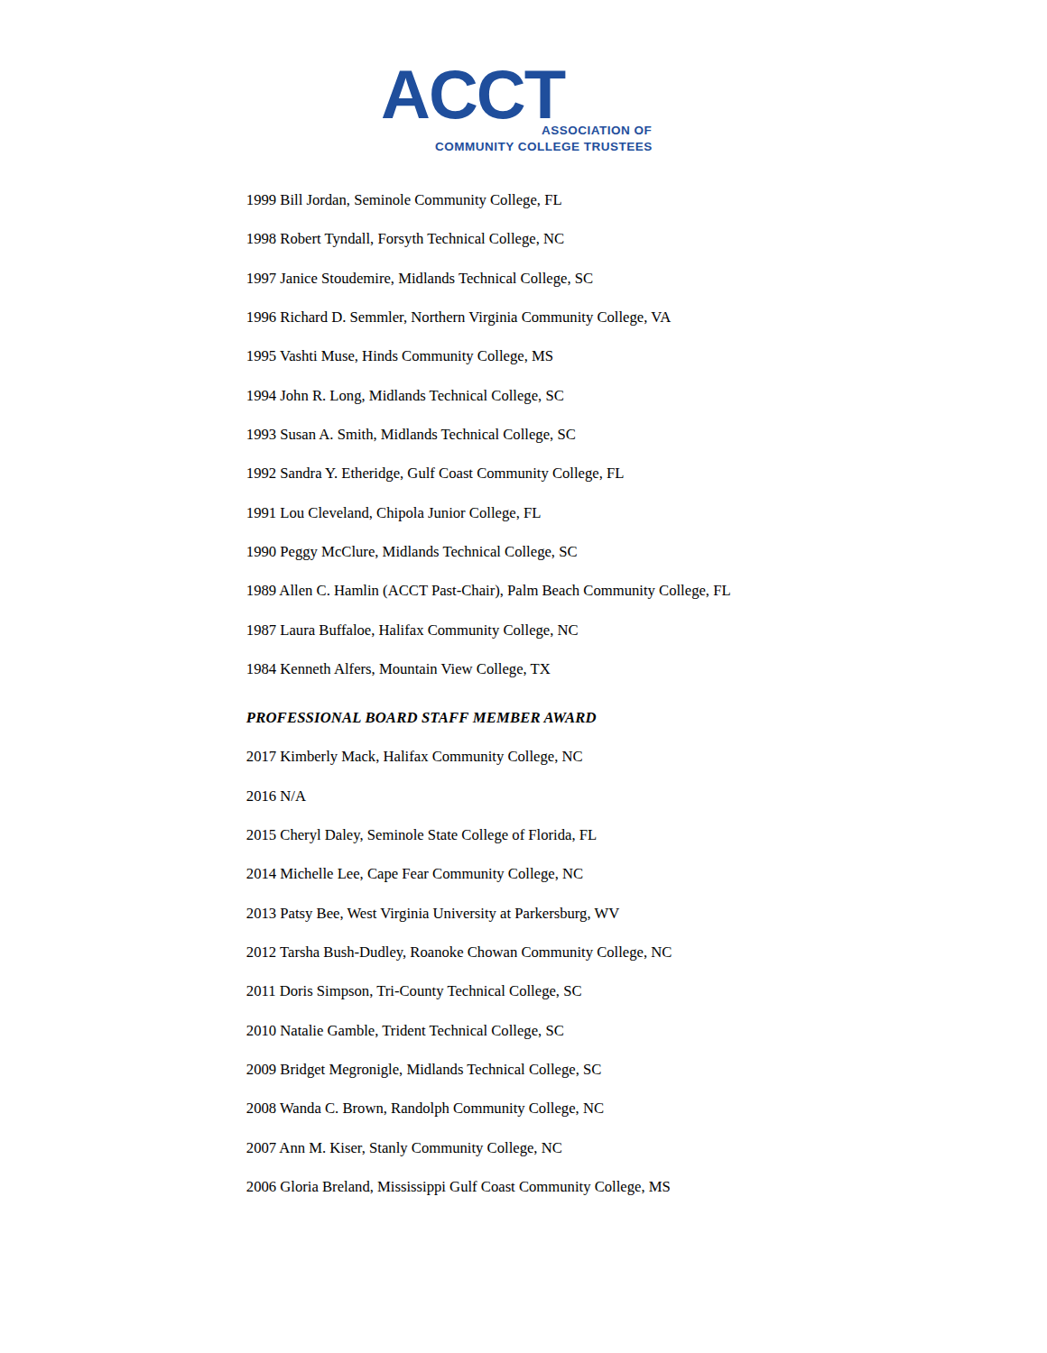ACCT ASSOCIATION OF COMMUNITY COLLEGE TRUSTEES
1999 Bill Jordan, Seminole Community College, FL
1998 Robert Tyndall, Forsyth Technical College, NC
1997 Janice Stoudemire, Midlands Technical College, SC
1996 Richard D. Semmler, Northern Virginia Community College, VA
1995 Vashti Muse, Hinds Community College, MS
1994 John R. Long, Midlands Technical College, SC
1993 Susan A. Smith, Midlands Technical College, SC
1992 Sandra Y. Etheridge, Gulf Coast Community College, FL
1991 Lou Cleveland, Chipola Junior College, FL
1990 Peggy McClure, Midlands Technical College, SC
1989 Allen C. Hamlin (ACCT Past-Chair), Palm Beach Community College, FL
1987 Laura Buffaloe, Halifax Community College, NC
1984 Kenneth Alfers, Mountain View College, TX
PROFESSIONAL BOARD STAFF MEMBER AWARD
2017 Kimberly Mack, Halifax Community College, NC
2016 N/A
2015 Cheryl Daley, Seminole State College of Florida, FL
2014 Michelle Lee, Cape Fear Community College, NC
2013 Patsy Bee, West Virginia University at Parkersburg, WV
2012 Tarsha Bush-Dudley, Roanoke Chowan Community College, NC
2011 Doris Simpson, Tri-County Technical College, SC
2010 Natalie Gamble, Trident Technical College, SC
2009 Bridget Megronigle, Midlands Technical College, SC
2008 Wanda C. Brown, Randolph Community College, NC
2007 Ann M. Kiser, Stanly Community College, NC
2006 Gloria Breland, Mississippi Gulf Coast Community College, MS